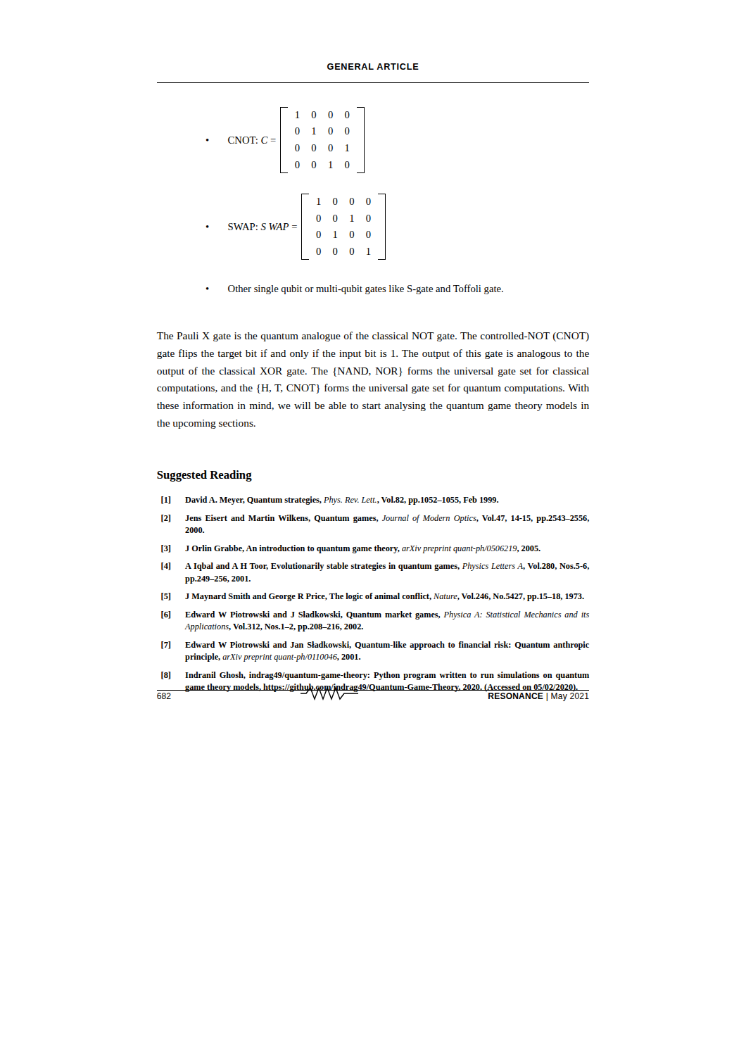GENERAL ARTICLE
CNOT: C =
| 1 | 0 | 0 | 0 |
| 0 | 1 | 0 | 0 |
| 0 | 0 | 0 | 1 |
| 0 | 0 | 1 | 0 |
SWAP: S WAP =
| 1 | 0 | 0 | 0 |
| 0 | 0 | 1 | 0 |
| 0 | 1 | 0 | 0 |
| 0 | 0 | 0 | 1 |
Other single qubit or multi-qubit gates like S-gate and Toffoli gate.
The Pauli X gate is the quantum analogue of the classical NOT gate. The controlled-NOT (CNOT) gate flips the target bit if and only if the input bit is 1. The output of this gate is analogous to the output of the classical XOR gate. The {NAND, NOR} forms the universal gate set for classical computations, and the {H, T, CNOT} forms the universal gate set for quantum computations. With these information in mind, we will be able to start analysing the quantum game theory models in the upcoming sections.
Suggested Reading
David A. Meyer, Quantum strategies, Phys. Rev. Lett., Vol.82, pp.1052–1055, Feb 1999.
Jens Eisert and Martin Wilkens, Quantum games, Journal of Modern Optics, Vol.47, 14-15, pp.2543–2556, 2000.
J Orlin Grabbe, An introduction to quantum game theory, arXiv preprint quant-ph/0506219, 2005.
A Iqbal and A H Toor, Evolutionarily stable strategies in quantum games, Physics Letters A, Vol.280, Nos.5-6, pp.249–256, 2001.
J Maynard Smith and George R Price, The logic of animal conflict, Nature, Vol.246, No.5427, pp.15–18, 1973.
Edward W Piotrowski and J Sładkowski, Quantum market games, Physica A: Statistical Mechanics and its Applications, Vol.312, Nos.1–2, pp.208–216, 2002.
Edward W Piotrowski and Jan Sładkowski, Quantum-like approach to financial risk: Quantum anthropic principle, arXiv preprint quant-ph/0110046, 2001.
Indranil Ghosh, indrag49/quantum-game-theory: Python program written to run simulations on quantum game theory models, https://github.com/indrag49/Quantum-Game-Theory, 2020. (Accessed on 05/02/2020).
682 RESONANCE | May 2021